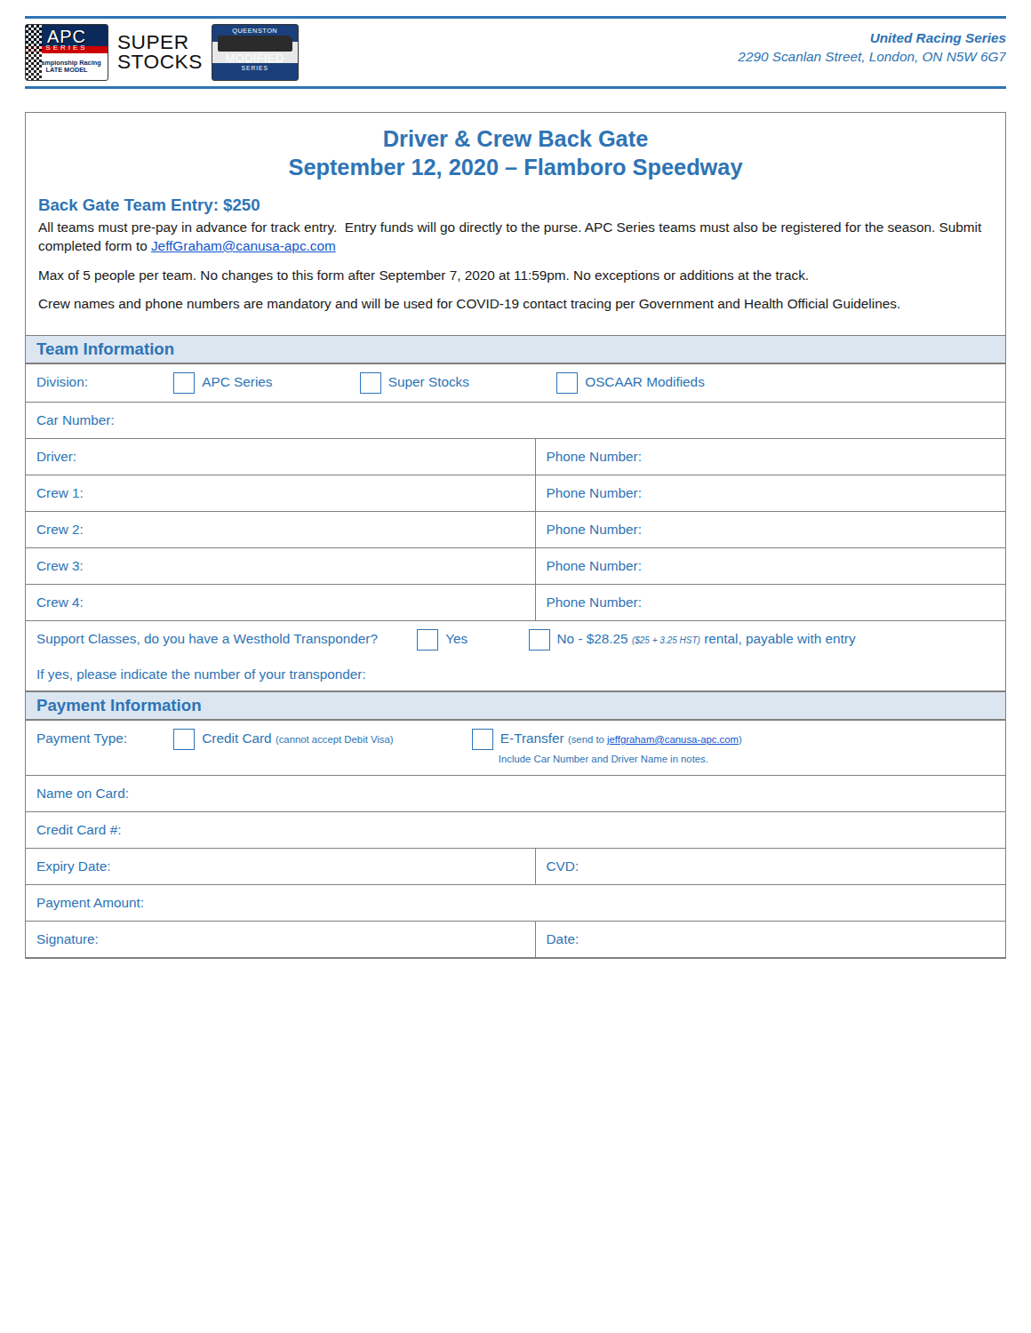APC SERIES Championship Racing
LATE MODEL
SUPER
STOCKS
QUEENSTON MODIFIED SERIES
United Racing Series
2290 Scanlan Street, London, ON N5W 6G7
Driver & Crew Back Gate
September 12, 2020 – Flamboro Speedway
Back Gate Team Entry: $250
All teams must pre-pay in advance for track entry. Entry funds will go directly to the purse. APC Series teams must also be registered for the season. Submit completed form to JeffGraham@canusa-apc.com
Max of 5 people per team. No changes to this form after September 7, 2020 at 11:59pm. No exceptions or additions at the track.
Crew names and phone numbers are mandatory and will be used for COVID-19 contact tracing per Government and Health Official Guidelines.
Team Information
| Division: APC Series Super Stocks OSCAAR Modifieds |
| Car Number: |
| Driver: | Phone Number: |
| Crew 1: | Phone Number: |
| Crew 2: | Phone Number: |
| Crew 3: | Phone Number: |
| Crew 4: | Phone Number: |
| Support Classes, do you have a Westhold Transponder? Yes No - $28.25 ($25 + 3.25 HST) rental, payable with entry If yes, please indicate the number of your transponder: |
Payment Information
| Payment Type: Credit Card (cannot accept Debit Visa) E-Transfer (send to jeffgraham@canusa-apc.com ) Include Car Number and Driver Name in notes. |
| Name on Card: |
| Credit Card #: |
| Expiry Date: | CVD: |
| Payment Amount: |
| Signature: | Date: |